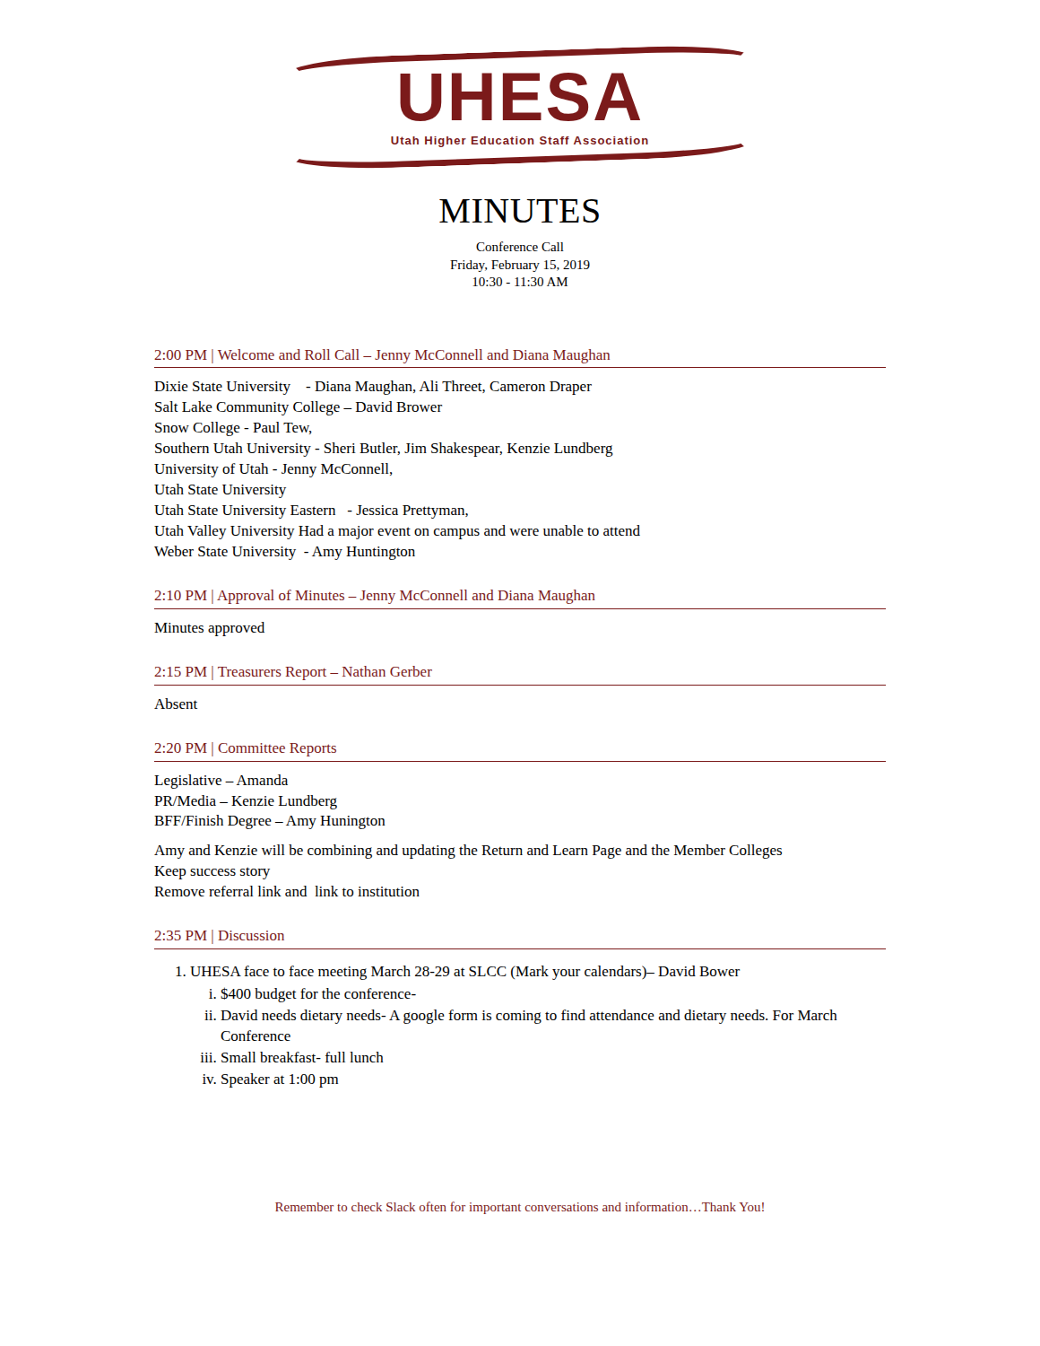UHESA
Utah Higher Education Staff Association
MINUTES
Conference Call
Friday, February 15, 2019
10:30 - 11:30 AM
2:00 PM | Welcome and Roll Call – Jenny McConnell and Diana Maughan
Dixie State University - Diana Maughan, Ali Threet, Cameron Draper
Salt Lake Community College – David Brower
Snow College - Paul Tew,
Southern Utah University - Sheri Butler, Jim Shakespear, Kenzie Lundberg
University of Utah - Jenny McConnell,
Utah State University
Utah State University Eastern - Jessica Prettyman,
Utah Valley University Had a major event on campus and were unable to attend
Weber State University - Amy Huntington
2:10 PM | Approval of Minutes – Jenny McConnell and Diana Maughan
Minutes approved
2:15 PM | Treasurers Report – Nathan Gerber
Absent
2:20 PM | Committee Reports
Legislative – Amanda
PR/Media – Kenzie Lundberg
BFF/Finish Degree – Amy Hunington
Amy and Kenzie will be combining and updating the Return and Learn Page and the Member Colleges
Keep success story
Remove referral link and link to institution
2:35 PM | Discussion
UHESA face to face meeting March 28-29 at SLCC (Mark your calendars)– David Bower
$400 budget for the conference-
David needs dietary needs- A google form is coming to find attendance and dietary needs. For March Conference
Small breakfast- full lunch
Speaker at 1:00 pm
Remember to check Slack often for important conversations and information…Thank You!